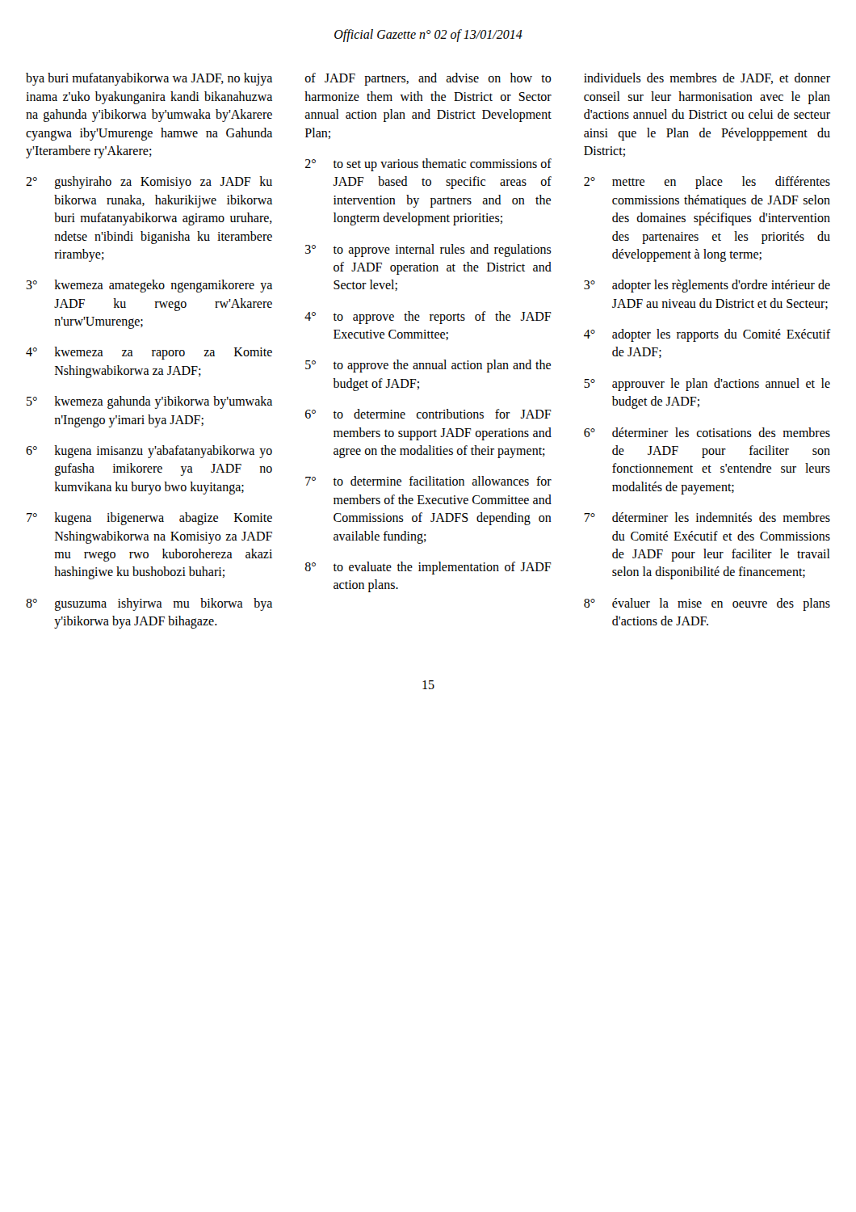Official Gazette n° 02 of 13/01/2014
bya buri mufatanyabikorwa wa JADF, no kujya inama z'uko byakunganira kandi bikanahuzwa na gahunda y'ibikorwa by'umwaka by'Akarere cyangwa iby'Umurenge hamwe na Gahunda y'Iterambere ry'Akarere;
2°gushyiraho za Komisiyo za JADF ku bikorwa runaka, hakurikijwe ibikorwa buri mufatanyabikorwa agiramo uruhare, ndetse n'ibindi biganisha ku iterambere rirambye;
3°kwemeza amategeko ngengamikorere ya JADF ku rwego rw'Akarere n'urw'Umurenge;
4°kwemeza za raporo za Komite Nshingwabikorwa za JADF;
5°kwemeza gahunda y'ibikorwa by'umwaka n'Ingengo y'imari bya JADF;
6°kugena imisanzu y'abafatanyabikorwa yo gufasha imikorere ya JADF no kumvikana ku buryo bwo kuyitanga;
7°kugena ibigenerwa abagize Komite Nshingwabikorwa na Komisiyo za JADF mu rwego rwo kuborohereza akazi hashingiwe ku bushobozi buhari;
8°gusuzuma ishyirwa mu bikorwa bya y'ibikorwa bya JADF bihagaze.
of JADF partners, and advise on how to harmonize them with the District or Sector annual action plan and District Development Plan;
2°to set up various thematic commissions of JADF based to specific areas of intervention by partners and on the longterm development priorities;
3°to approve internal rules and regulations of JADF operation at the District and Sector level;
4°to approve the reports of the JADF Executive Committee;
5°to approve the annual action plan and the budget of JADF;
6°to determine contributions for JADF members to support JADF operations and agree on the modalities of their payment;
7°to determine facilitation allowances for members of the Executive Committee and Commissions of JADFS depending on available funding;
8°to evaluate the implementation of JADF action plans.
individuels des membres de JADF, et donner conseil sur leur harmonisation avec le plan d'actions annuel du District ou celui de secteur ainsi que le Plan de Pévelopppement du District;
2°mettre en place les différentes commissions thématiques de JADF selon des domaines spécifiques d'intervention des partenaires et les priorités du développement à long terme;
3°adopter les règlements d'ordre intérieur de JADF au niveau du District et du Secteur;
4°adopter les rapports du Comité Exécutif de JADF;
5°approuver le plan d'actions annuel et le budget de JADF;
6°déterminer les cotisations des membres de JADF pour faciliter son fonctionnement et s'entendre sur leurs modalités de payement;
7°déterminer les indemnités des membres du Comité Exécutif et des Commissions de JADF pour leur faciliter le travail selon la disponibilité de financement;
8°évaluer la mise en oeuvre des plans d'actions de JADF.
15